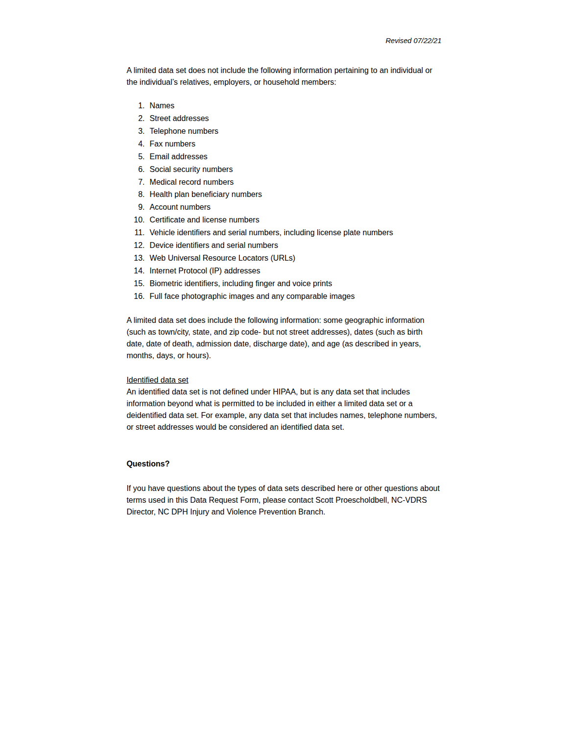Revised 07/22/21
A limited data set does not include the following information pertaining to an individual or the individual’s relatives, employers, or household members:
Names
Street addresses
Telephone numbers
Fax numbers
Email addresses
Social security numbers
Medical record numbers
Health plan beneficiary numbers
Account numbers
Certificate and license numbers
Vehicle identifiers and serial numbers, including license plate numbers
Device identifiers and serial numbers
Web Universal Resource Locators (URLs)
Internet Protocol (IP) addresses
Biometric identifiers, including finger and voice prints
Full face photographic images and any comparable images
A limited data set does include the following information: some geographic information (such as town/city, state, and zip code- but not street addresses), dates (such as birth date, date of death, admission date, discharge date), and age (as described in years, months, days, or hours).
Identified data set
An identified data set is not defined under HIPAA, but is any data set that includes information beyond what is permitted to be included in either a limited data set or a deidentified data set. For example, any data set that includes names, telephone numbers, or street addresses would be considered an identified data set.
Questions?
If you have questions about the types of data sets described here or other questions about terms used in this Data Request Form, please contact Scott Proescholdbell, NC-VDRS Director, NC DPH Injury and Violence Prevention Branch.